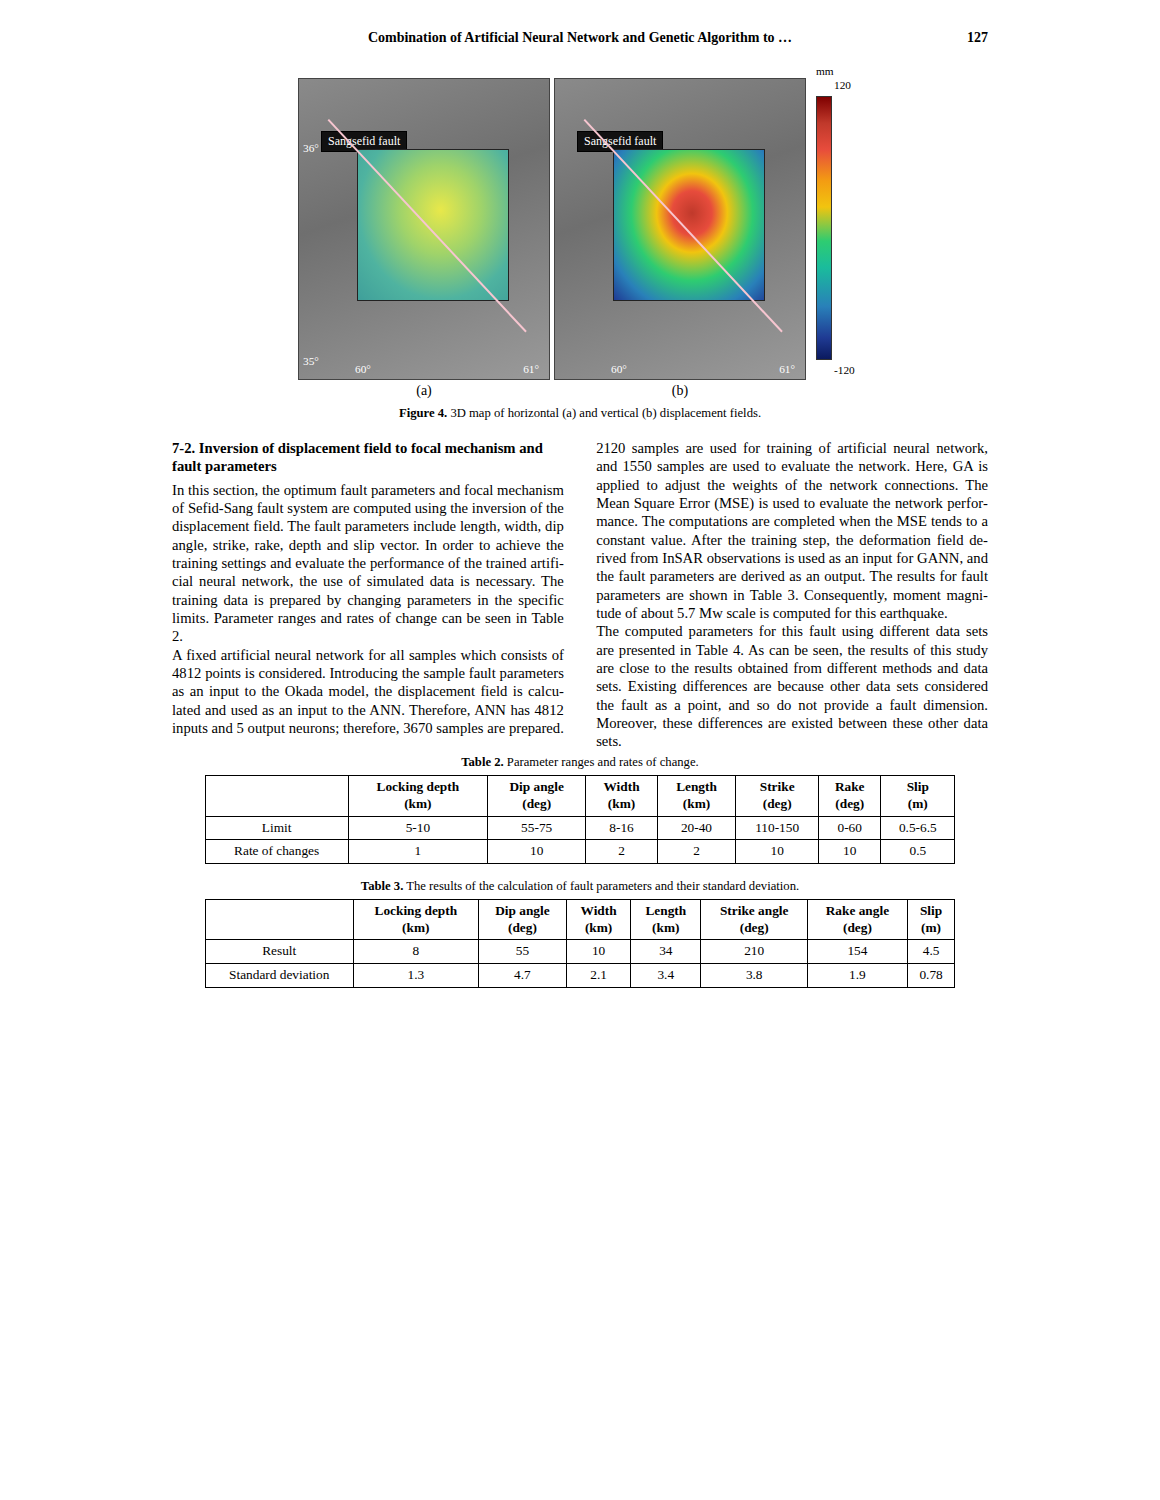Combination of Artificial Neural Network and Genetic Algorithm to … 127
Sangsefid fault
36° 35° 60° 61°
(a)
Sangsefid fault
60° 61°
(b)
mm 120
-120
Figure 4. 3D map of horizontal (a) and vertical (b) displacement fields.
7-2. Inversion of displacement field to focal mechanism and fault parameters
In this section, the optimum fault parameters and focal mechanism of Sefid-Sang fault system are computed using the inversion of the displacement field. The fault parameters include length, width, dip angle, strike, rake, depth and slip vector. In order to achieve the training settings and evaluate the performance of the trained artificial neural network, the use of simulated data is necessary. The training data is prepared by changing parameters in the specific limits. Parameter ranges and rates of change can be seen in Table 2.
A fixed artificial neural network for all samples which consists of 4812 points is considered. Introducing the sample fault parameters as an input to the Okada model, the displacement field is calculated and used as an input to the ANN. Therefore, ANN has 4812 inputs and 5 output neurons; therefore, 3670 samples are prepared. 2120 samples are used for training of artificial neural network, and 1550 samples are used to evaluate the network. Here, GA is applied to adjust the weights of the network connections. The Mean Square Error (MSE) is used to evaluate the network performance. The computations are completed when the MSE tends to a constant value. After the training step, the deformation field derived from InSAR observations is used as an input for GANN, and the fault parameters are derived as an output. The results for fault parameters are shown in Table 3. Consequently, moment magnitude of about 5.7 Mw scale is computed for this earthquake.
The computed parameters for this fault using different data sets are presented in Table 4. As can be seen, the results of this study are close to the results obtained from different methods and data sets. Existing differences are because other data sets considered the fault as a point, and so do not provide a fault dimension. Moreover, these differences are existed between these other data sets.
Table 2. Parameter ranges and rates of change.
| | Locking depth (km) | Dip angle (deg) | Width (km) | Length (km) | Strike (deg) | Rake (deg) | Slip (m) |
| --- | --- | --- | --- | --- | --- | --- | --- |
| Limit | 5-10 | 55-75 | 8-16 | 20-40 | 110-150 | 0-60 | 0.5-6.5 |
| Rate of changes | 1 | 10 | 2 | 2 | 10 | 10 | 0.5 |
Table 3. The results of the calculation of fault parameters and their standard deviation.
| | Locking depth (km) | Dip angle (deg) | Width (km) | Length (km) | Strike angle (deg) | Rake angle (deg) | Slip (m) |
| --- | --- | --- | --- | --- | --- | --- | --- |
| Result | 8 | 55 | 10 | 34 | 210 | 154 | 4.5 |
| Standard deviation | 1.3 | 4.7 | 2.1 | 3.4 | 3.8 | 1.9 | 0.78 |